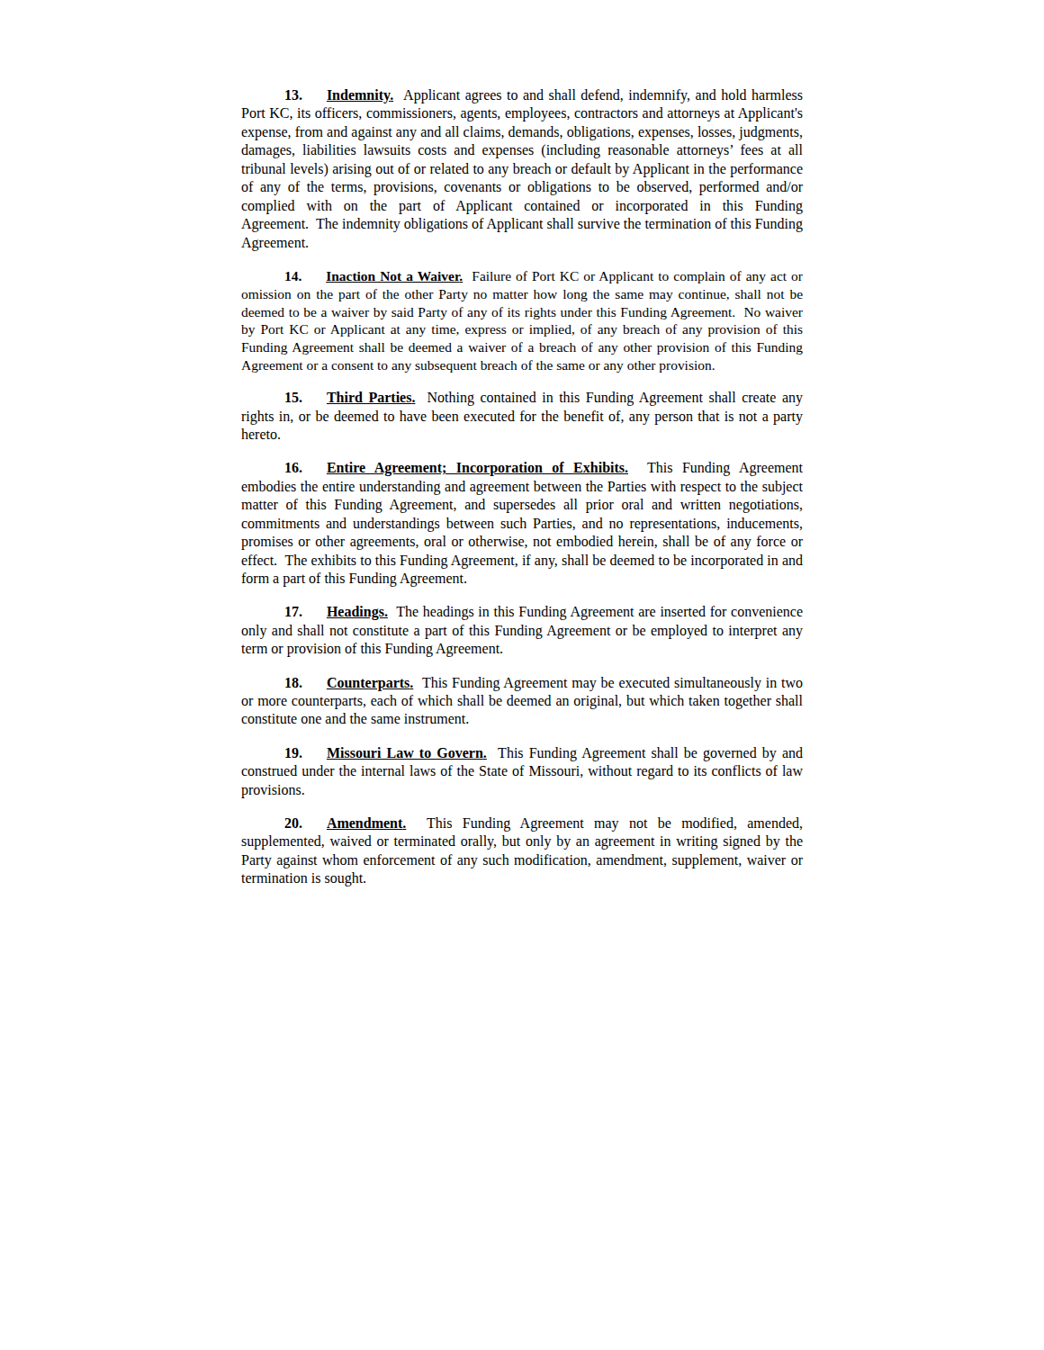13. Indemnity. Applicant agrees to and shall defend, indemnify, and hold harmless Port KC, its officers, commissioners, agents, employees, contractors and attorneys at Applicant's expense, from and against any and all claims, demands, obligations, expenses, losses, judgments, damages, liabilities lawsuits costs and expenses (including reasonable attorneys’ fees at all tribunal levels) arising out of or related to any breach or default by Applicant in the performance of any of the terms, provisions, covenants or obligations to be observed, performed and/or complied with on the part of Applicant contained or incorporated in this Funding Agreement. The indemnity obligations of Applicant shall survive the termination of this Funding Agreement.
14. Inaction Not a Waiver. Failure of Port KC or Applicant to complain of any act or omission on the part of the other Party no matter how long the same may continue, shall not be deemed to be a waiver by said Party of any of its rights under this Funding Agreement. No waiver by Port KC or Applicant at any time, express or implied, of any breach of any provision of this Funding Agreement shall be deemed a waiver of a breach of any other provision of this Funding Agreement or a consent to any subsequent breach of the same or any other provision.
15. Third Parties. Nothing contained in this Funding Agreement shall create any rights in, or be deemed to have been executed for the benefit of, any person that is not a party hereto.
16. Entire Agreement; Incorporation of Exhibits. This Funding Agreement embodies the entire understanding and agreement between the Parties with respect to the subject matter of this Funding Agreement, and supersedes all prior oral and written negotiations, commitments and understandings between such Parties, and no representations, inducements, promises or other agreements, oral or otherwise, not embodied herein, shall be of any force or effect. The exhibits to this Funding Agreement, if any, shall be deemed to be incorporated in and form a part of this Funding Agreement.
17. Headings. The headings in this Funding Agreement are inserted for convenience only and shall not constitute a part of this Funding Agreement or be employed to interpret any term or provision of this Funding Agreement.
18. Counterparts. This Funding Agreement may be executed simultaneously in two or more counterparts, each of which shall be deemed an original, but which taken together shall constitute one and the same instrument.
19. Missouri Law to Govern. This Funding Agreement shall be governed by and construed under the internal laws of the State of Missouri, without regard to its conflicts of law provisions.
20. Amendment. This Funding Agreement may not be modified, amended, supplemented, waived or terminated orally, but only by an agreement in writing signed by the Party against whom enforcement of any such modification, amendment, supplement, waiver or termination is sought.